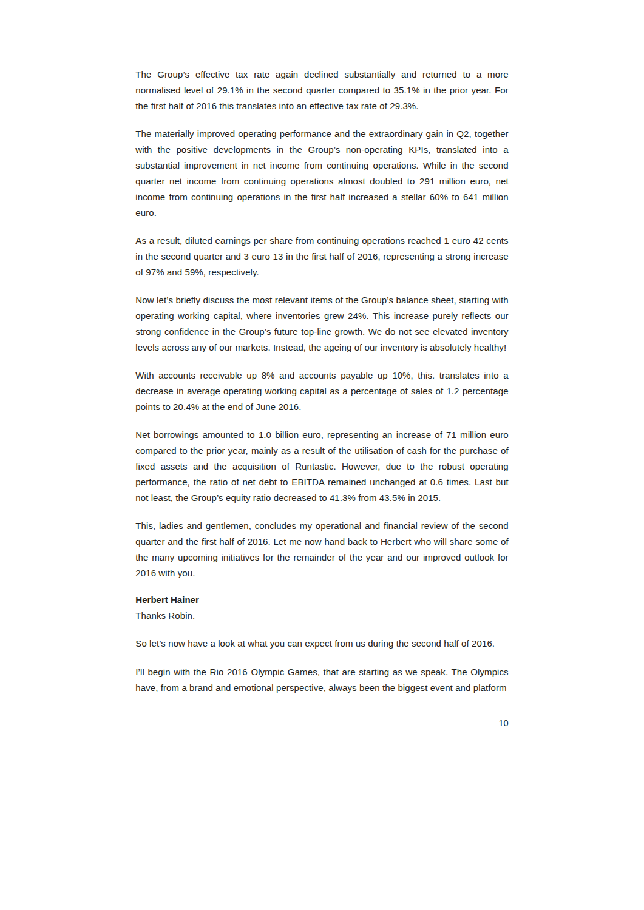The Group’s effective tax rate again declined substantially and returned to a more normalised level of 29.1% in the second quarter compared to 35.1% in the prior year. For the first half of 2016 this translates into an effective tax rate of 29.3%.
The materially improved operating performance and the extraordinary gain in Q2, together with the positive developments in the Group’s non-operating KPIs, translated into a substantial improvement in net income from continuing operations. While in the second quarter net income from continuing operations almost doubled to 291 million euro, net income from continuing operations in the first half increased a stellar 60% to 641 million euro.
As a result, diluted earnings per share from continuing operations reached 1 euro 42 cents in the second quarter and 3 euro 13 in the first half of 2016, representing a strong increase of 97% and 59%, respectively.
Now let’s briefly discuss the most relevant items of the Group’s balance sheet, starting with operating working capital, where inventories grew 24%. This increase purely reflects our strong confidence in the Group’s future top-line growth. We do not see elevated inventory levels across any of our markets. Instead, the ageing of our inventory is absolutely healthy!
With accounts receivable up 8% and accounts payable up 10%, this. translates into a decrease in average operating working capital as a percentage of sales of 1.2 percentage points to 20.4% at the end of June 2016.
Net borrowings amounted to 1.0 billion euro, representing an increase of 71 million euro compared to the prior year, mainly as a result of the utilisation of cash for the purchase of fixed assets and the acquisition of Runtastic. However, due to the robust operating performance, the ratio of net debt to EBITDA remained unchanged at 0.6 times. Last but not least, the Group’s equity ratio decreased to 41.3% from 43.5% in 2015.
This, ladies and gentlemen, concludes my operational and financial review of the second quarter and the first half of 2016. Let me now hand back to Herbert who will share some of the many upcoming initiatives for the remainder of the year and our improved outlook for 2016 with you.
Herbert Hainer
Thanks Robin.
So let’s now have a look at what you can expect from us during the second half of 2016.
I’ll begin with the Rio 2016 Olympic Games, that are starting as we speak. The Olympics have, from a brand and emotional perspective, always been the biggest event and platform
10